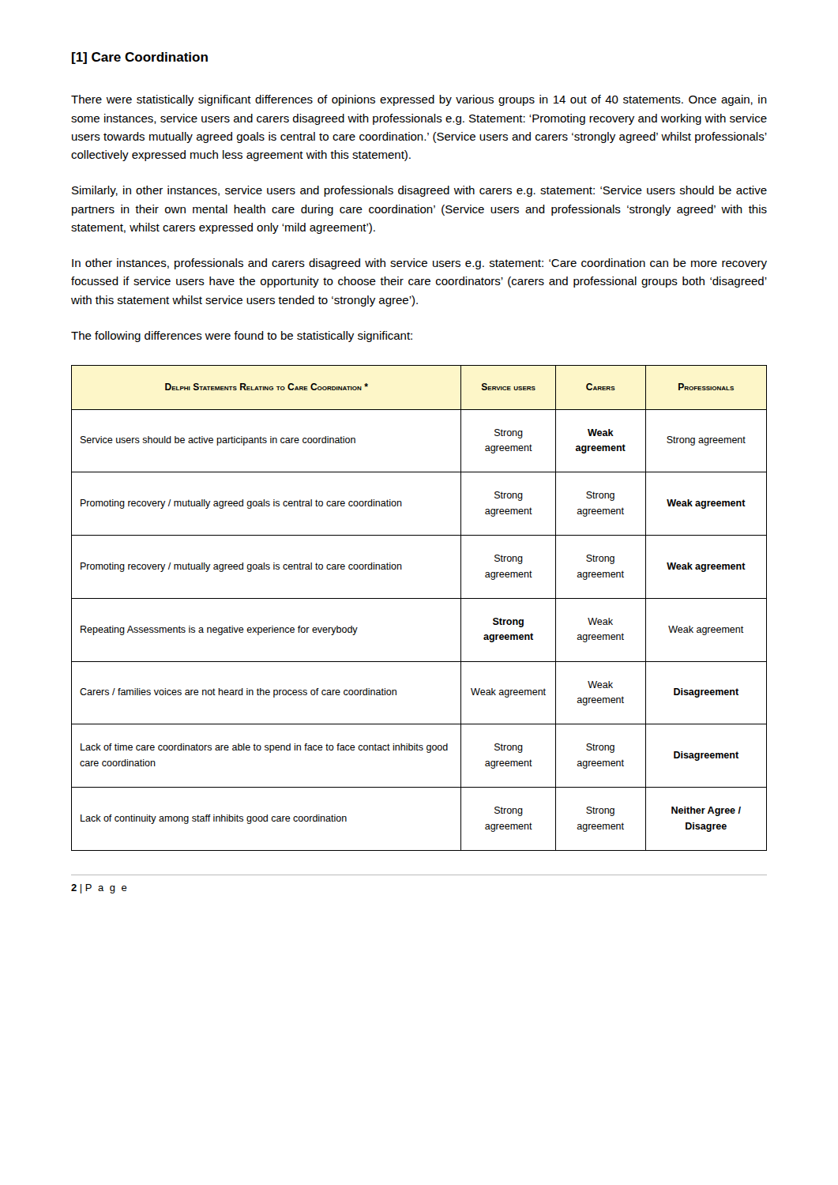[1] Care Coordination
There were statistically significant differences of opinions expressed by various groups in 14 out of 40 statements. Once again, in some instances, service users and carers disagreed with professionals e.g. Statement: ‘Promoting recovery and working with service users towards mutually agreed goals is central to care coordination.’ (Service users and carers ‘strongly agreed’ whilst professionals’ collectively expressed much less agreement with this statement).
Similarly, in other instances, service users and professionals disagreed with carers e.g. statement: ‘Service users should be active partners in their own mental health care during care coordination’ (Service users and professionals ‘strongly agreed’ with this statement, whilst carers expressed only ‘mild agreement’).
In other instances, professionals and carers disagreed with service users e.g. statement: ‘Care coordination can be more recovery focussed if service users have the opportunity to choose their care coordinators’ (carers and professional groups both ‘disagreed’ with this statement whilst service users tended to ‘strongly agree’).
The following differences were found to be statistically significant:
| Delphi Statements Relating to Care Coordination * | Service users | Carers | Professionals |
| --- | --- | --- | --- |
| Service users should be active participants in care coordination | Strong agreement | Weak agreement | Strong agreement |
| Promoting recovery / mutually agreed goals is central to care coordination | Strong agreement | Strong agreement | Weak agreement |
| Promoting recovery / mutually agreed goals is central to care coordination | Strong agreement | Strong agreement | Weak agreement |
| Repeating Assessments is a negative experience for everybody | Strong agreement | Weak agreement | Weak agreement |
| Carers / families voices are not heard in the process of care coordination | Weak agreement | Weak agreement | Disagreement |
| Lack of time care coordinators are able to spend in face to face contact inhibits good care coordination | Strong agreement | Strong agreement | Disagreement |
| Lack of continuity among staff inhibits good care coordination | Strong agreement | Strong agreement | Neither Agree / Disagree |
2 | P a g e